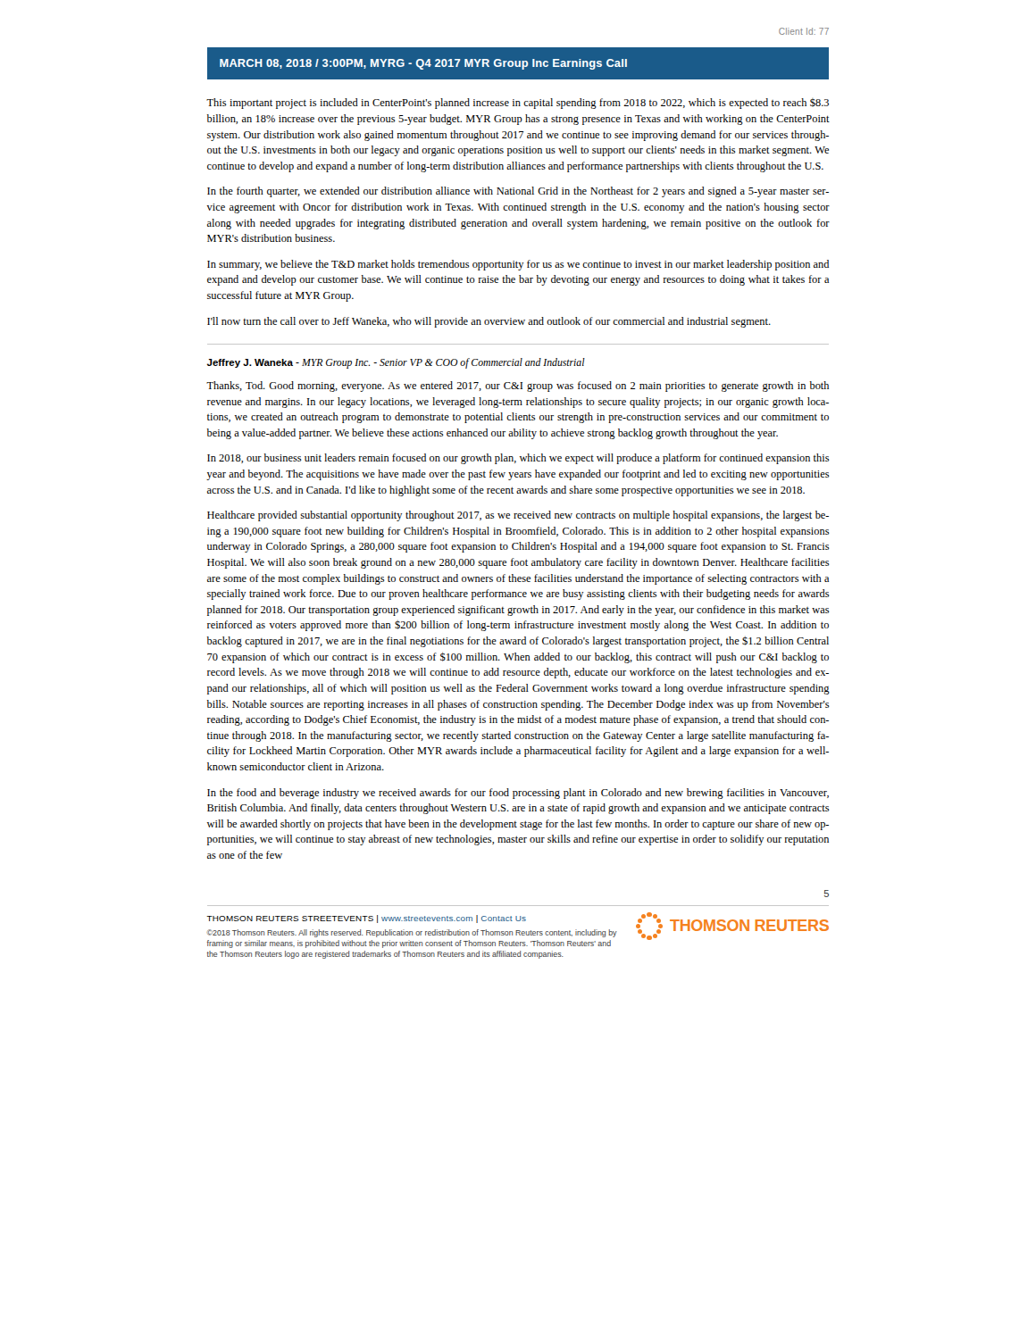Client Id: 77
MARCH 08, 2018 / 3:00PM, MYRG - Q4 2017 MYR Group Inc Earnings Call
This important project is included in CenterPoint's planned increase in capital spending from 2018 to 2022, which is expected to reach $8.3 billion, an 18% increase over the previous 5-year budget. MYR Group has a strong presence in Texas and with working on the CenterPoint system. Our distribution work also gained momentum throughout 2017 and we continue to see improving demand for our services throughout the U.S. investments in both our legacy and organic operations position us well to support our clients' needs in this market segment. We continue to develop and expand a number of long-term distribution alliances and performance partnerships with clients throughout the U.S.
In the fourth quarter, we extended our distribution alliance with National Grid in the Northeast for 2 years and signed a 5-year master service agreement with Oncor for distribution work in Texas. With continued strength in the U.S. economy and the nation's housing sector along with needed upgrades for integrating distributed generation and overall system hardening, we remain positive on the outlook for MYR's distribution business.
In summary, we believe the T&D market holds tremendous opportunity for us as we continue to invest in our market leadership position and expand and develop our customer base. We will continue to raise the bar by devoting our energy and resources to doing what it takes for a successful future at MYR Group.
I'll now turn the call over to Jeff Waneka, who will provide an overview and outlook of our commercial and industrial segment.
Jeffrey J. Waneka - MYR Group Inc. - Senior VP & COO of Commercial and Industrial
Thanks, Tod. Good morning, everyone. As we entered 2017, our C&I group was focused on 2 main priorities to generate growth in both revenue and margins. In our legacy locations, we leveraged long-term relationships to secure quality projects; in our organic growth locations, we created an outreach program to demonstrate to potential clients our strength in pre-construction services and our commitment to being a value-added partner. We believe these actions enhanced our ability to achieve strong backlog growth throughout the year.
In 2018, our business unit leaders remain focused on our growth plan, which we expect will produce a platform for continued expansion this year and beyond. The acquisitions we have made over the past few years have expanded our footprint and led to exciting new opportunities across the U.S. and in Canada. I'd like to highlight some of the recent awards and share some prospective opportunities we see in 2018.
Healthcare provided substantial opportunity throughout 2017, as we received new contracts on multiple hospital expansions, the largest being a 190,000 square foot new building for Children's Hospital in Broomfield, Colorado. This is in addition to 2 other hospital expansions underway in Colorado Springs, a 280,000 square foot expansion to Children's Hospital and a 194,000 square foot expansion to St. Francis Hospital. We will also soon break ground on a new 280,000 square foot ambulatory care facility in downtown Denver. Healthcare facilities are some of the most complex buildings to construct and owners of these facilities understand the importance of selecting contractors with a specially trained work force. Due to our proven healthcare performance we are busy assisting clients with their budgeting needs for awards planned for 2018. Our transportation group experienced significant growth in 2017. And early in the year, our confidence in this market was reinforced as voters approved more than $200 billion of long-term infrastructure investment mostly along the West Coast. In addition to backlog captured in 2017, we are in the final negotiations for the award of Colorado's largest transportation project, the $1.2 billion Central 70 expansion of which our contract is in excess of $100 million. When added to our backlog, this contract will push our C&I backlog to record levels. As we move through 2018 we will continue to add resource depth, educate our workforce on the latest technologies and expand our relationships, all of which will position us well as the Federal Government works toward a long overdue infrastructure spending bills. Notable sources are reporting increases in all phases of construction spending. The December Dodge index was up from November's reading, according to Dodge's Chief Economist, the industry is in the midst of a modest mature phase of expansion, a trend that should continue through 2018. In the manufacturing sector, we recently started construction on the Gateway Center a large satellite manufacturing facility for Lockheed Martin Corporation. Other MYR awards include a pharmaceutical facility for Agilent and a large expansion for a well-known semiconductor client in Arizona.
In the food and beverage industry we received awards for our food processing plant in Colorado and new brewing facilities in Vancouver, British Columbia. And finally, data centers throughout Western U.S. are in a state of rapid growth and expansion and we anticipate contracts will be awarded shortly on projects that have been in the development stage for the last few months. In order to capture our share of new opportunities, we will continue to stay abreast of new technologies, master our skills and refine our expertise in order to solidify our reputation as one of the few
5
THOMSON REUTERS STREETEVENTS | www.streetevents.com | Contact Us
©2018 Thomson Reuters. All rights reserved. Republication or redistribution of Thomson Reuters content, including by framing or similar means, is prohibited without the prior written consent of Thomson Reuters. 'Thomson Reuters' and the Thomson Reuters logo are registered trademarks of Thomson Reuters and its affiliated companies.
THOMSON REUTERS